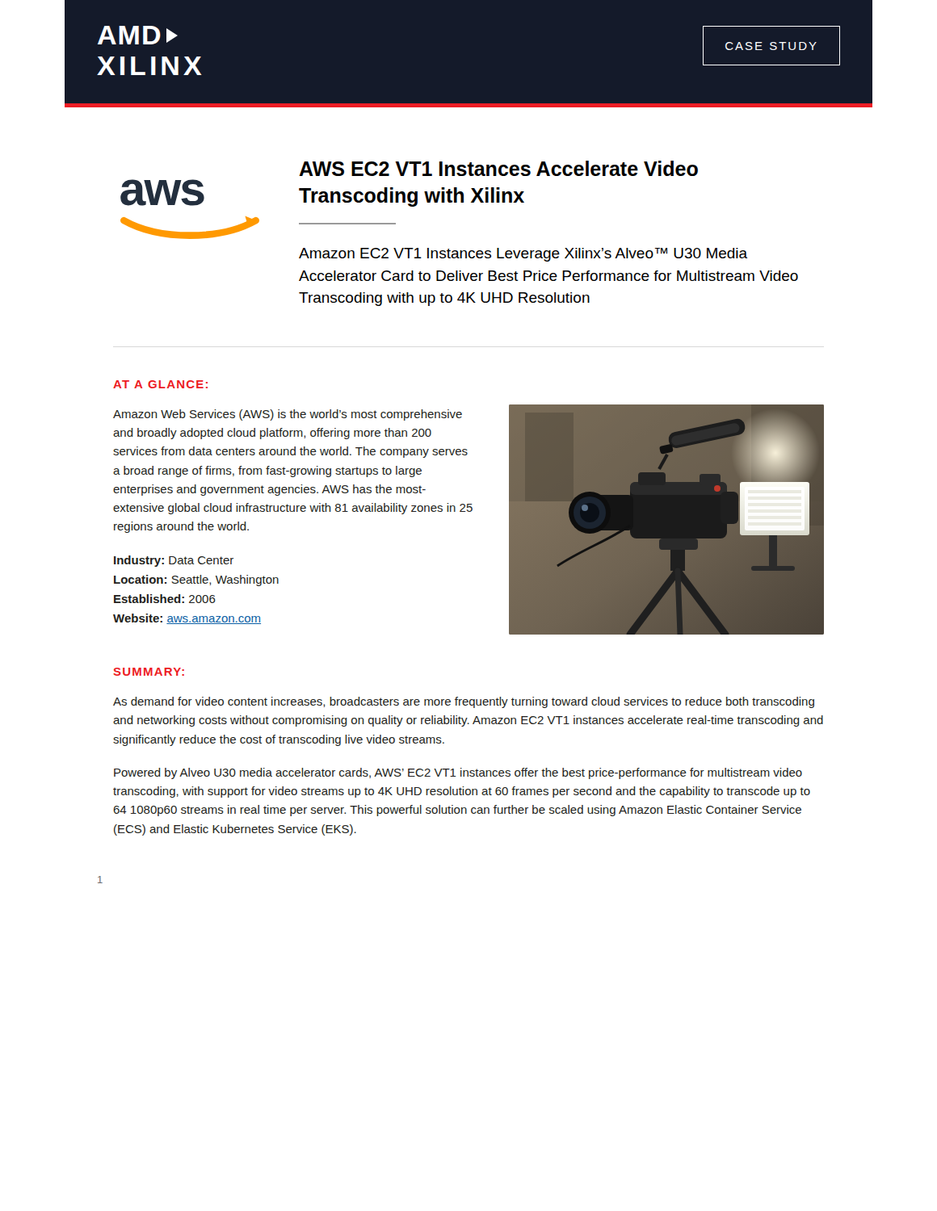AMD
XILINX
CASE STUDY
aws
AWS EC2 VT1 Instances Accelerate Video
Transcoding with Xilinx
Amazon EC2 VT1 Instances Leverage Xilinx’s Alveo™ U30 Media Accelerator Card to Deliver Best Price Performance for Multistream Video Transcoding with up to 4K UHD Resolution
At a Glance:
Amazon Web Services (AWS) is the world’s most comprehensive and broadly adopted cloud platform, offering more than 200 services from data centers around the world. The company serves a broad range of firms, from fast-growing startups to large enterprises and government agencies. AWS has the most-extensive global cloud infrastructure with 81 availability zones in 25 regions around the world.
Industry: Data Center
Location: Seattle, Washington
Established: 2006
Website: aws.amazon.com
Summary:
As demand for video content increases, broadcasters are more frequently turning toward cloud services to reduce both transcoding and networking costs without compromising on quality or reliability. Amazon EC2 VT1 instances accelerate real-time transcoding and significantly reduce the cost of transcoding live video streams.
Powered by Alveo U30 media accelerator cards, AWS’ EC2 VT1 instances offer the best price-performance for multistream video transcoding, with support for video streams up to 4K UHD resolution at 60 frames per second and the capability to transcode up to 64 1080p60 streams in real time per server. This powerful solution can further be scaled using Amazon Elastic Container Service (ECS) and Elastic Kubernetes Service (EKS).
1